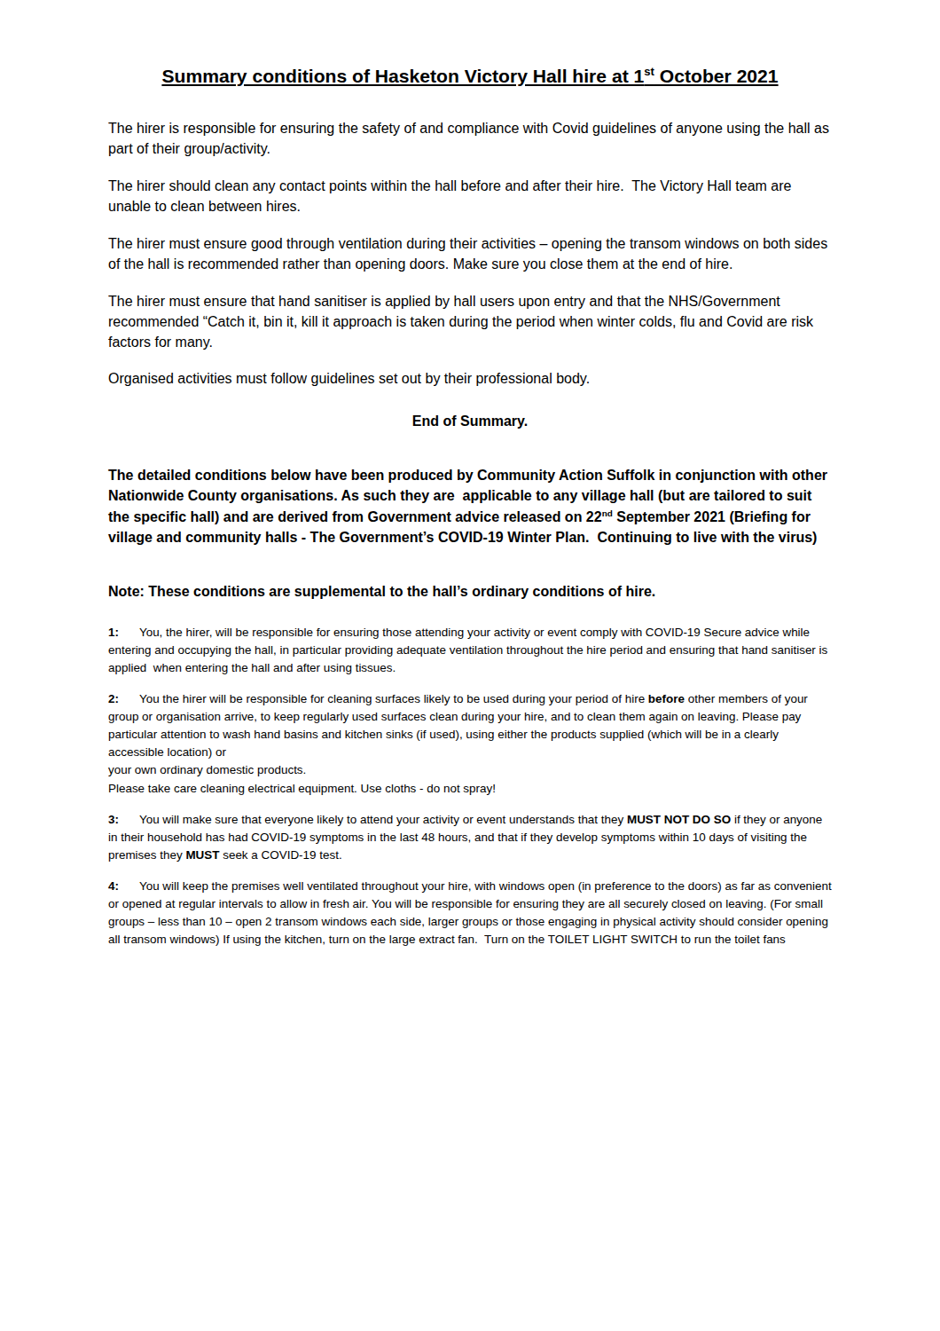Summary conditions of Hasketon Victory Hall hire at 1st October 2021
The hirer is responsible for ensuring the safety of and compliance with Covid guidelines of anyone using the hall as part of their group/activity.
The hirer should clean any contact points within the hall before and after their hire. The Victory Hall team are unable to clean between hires.
The hirer must ensure good through ventilation during their activities – opening the transom windows on both sides of the hall is recommended rather than opening doors. Make sure you close them at the end of hire.
The hirer must ensure that hand sanitiser is applied by hall users upon entry and that the NHS/Government recommended “Catch it, bin it, kill it approach is taken during the period when winter colds, flu and Covid are risk factors for many.
Organised activities must follow guidelines set out by their professional body.
End of Summary.
The detailed conditions below have been produced by Community Action Suffolk in conjunction with other Nationwide County organisations. As such they are applicable to any village hall (but are tailored to suit the specific hall) and are derived from Government advice released on 22nd September 2021 (Briefing for village and community halls - The Government’s COVID-19 Winter Plan. Continuing to live with the virus)
Note: These conditions are supplemental to the hall’s ordinary conditions of hire.
1: You, the hirer, will be responsible for ensuring those attending your activity or event comply with COVID-19 Secure advice while entering and occupying the hall, in particular providing adequate ventilation throughout the hire period and ensuring that hand sanitiser is applied when entering the hall and after using tissues.
2: You the hirer will be responsible for cleaning surfaces likely to be used during your period of hire before other members of your group or organisation arrive, to keep regularly used surfaces clean during your hire, and to clean them again on leaving. Please pay particular attention to wash hand basins and kitchen sinks (if used), using either the products supplied (which will be in a clearly accessible location) or
your own ordinary domestic products.
Please take care cleaning electrical equipment. Use cloths - do not spray!
3: You will make sure that everyone likely to attend your activity or event understands that they MUST NOT DO SO if they or anyone in their household has had COVID-19 symptoms in the last 48 hours, and that if they develop symptoms within 10 days of visiting the premises they MUST seek a COVID-19 test.
4: You will keep the premises well ventilated throughout your hire, with windows open (in preference to the doors) as far as convenient or opened at regular intervals to allow in fresh air. You will be responsible for ensuring they are all securely closed on leaving. (For small groups – less than 10 – open 2 transom windows each side, larger groups or those engaging in physical activity should consider opening all transom windows) If using the kitchen, turn on the large extract fan. Turn on the TOILET LIGHT SWITCH to run the toilet fans